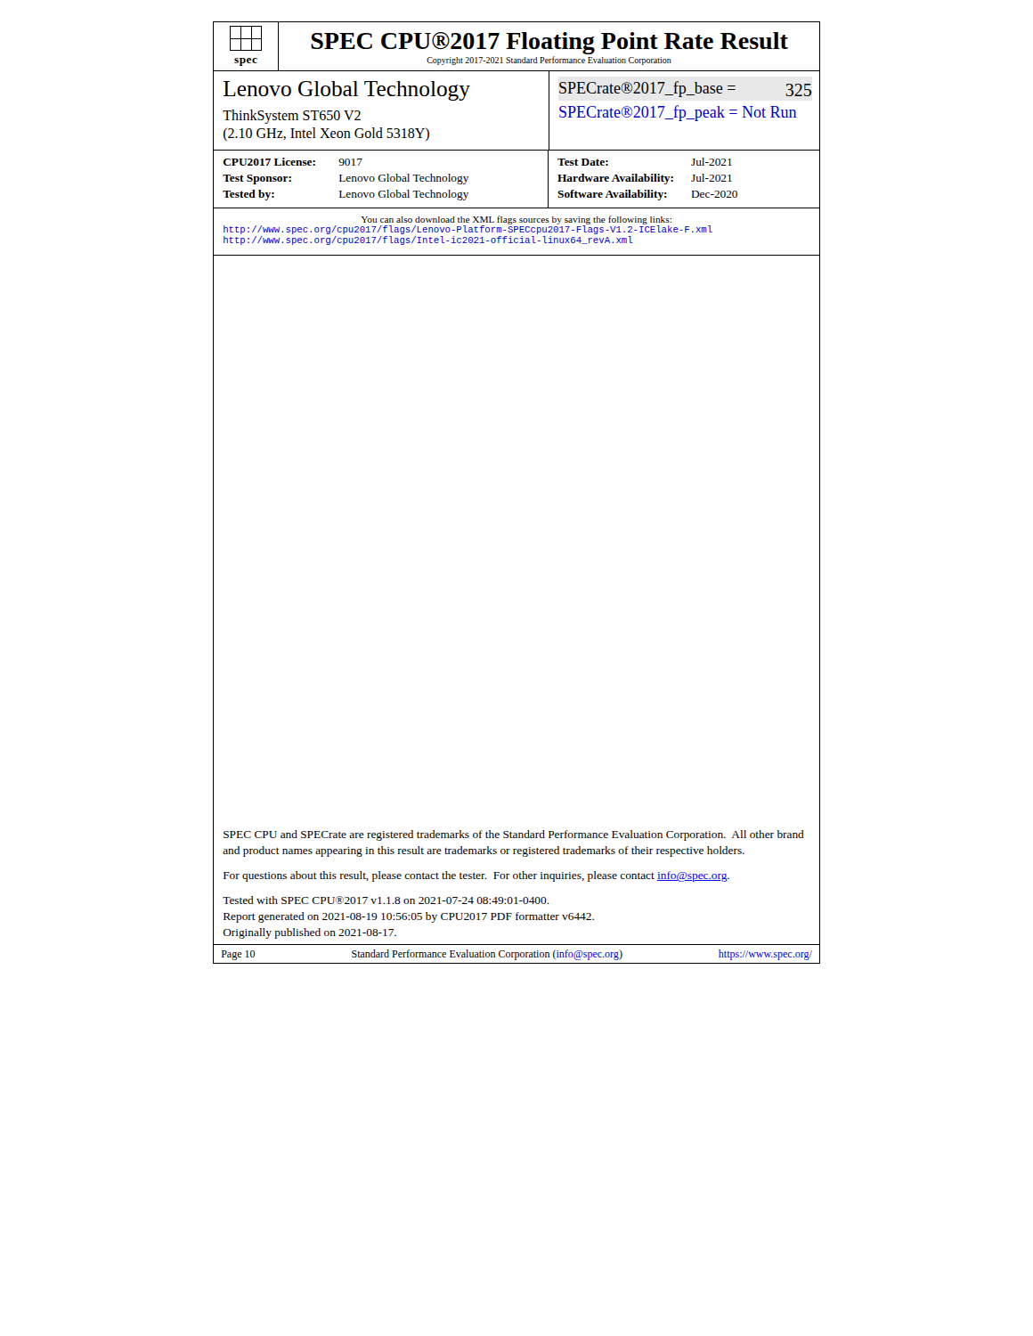spec
SPEC CPU®2017 Floating Point Rate Result
Copyright 2017-2021 Standard Performance Evaluation Corporation
Lenovo Global Technology
ThinkSystem ST650 V2
(2.10 GHz, Intel Xeon Gold 5318Y)
SPECrate®2017_fp_base = 325
SPECrate®2017_fp_peak = Not Run
CPU2017 License: 9017
Test Sponsor: Lenovo Global Technology
Tested by: Lenovo Global Technology
Test Date: Jul-2021
Hardware Availability: Jul-2021
Software Availability: Dec-2020
You can also download the XML flags sources by saving the following links:
http://www.spec.org/cpu2017/flags/Lenovo-Platform-SPECcpu2017-Flags-V1.2-ICElake-F.xml http://www.spec.org/cpu2017/flags/Intel-ic2021-official-linux64_revA.xml
SPEC CPU and SPECrate are registered trademarks of the Standard Performance Evaluation Corporation. All other brand and product names appearing in this result are trademarks or registered trademarks of their respective holders.
For questions about this result, please contact the tester. For other inquiries, please contact info@spec.org.
Tested with SPEC CPU®2017 v1.1.8 on 2021-07-24 08:49:01-0400.
Report generated on 2021-08-19 10:56:05 by CPU2017 PDF formatter v6442.
Originally published on 2021-08-17.
Page 10
Standard Performance Evaluation Corporation (info@spec.org)
https://www.spec.org/